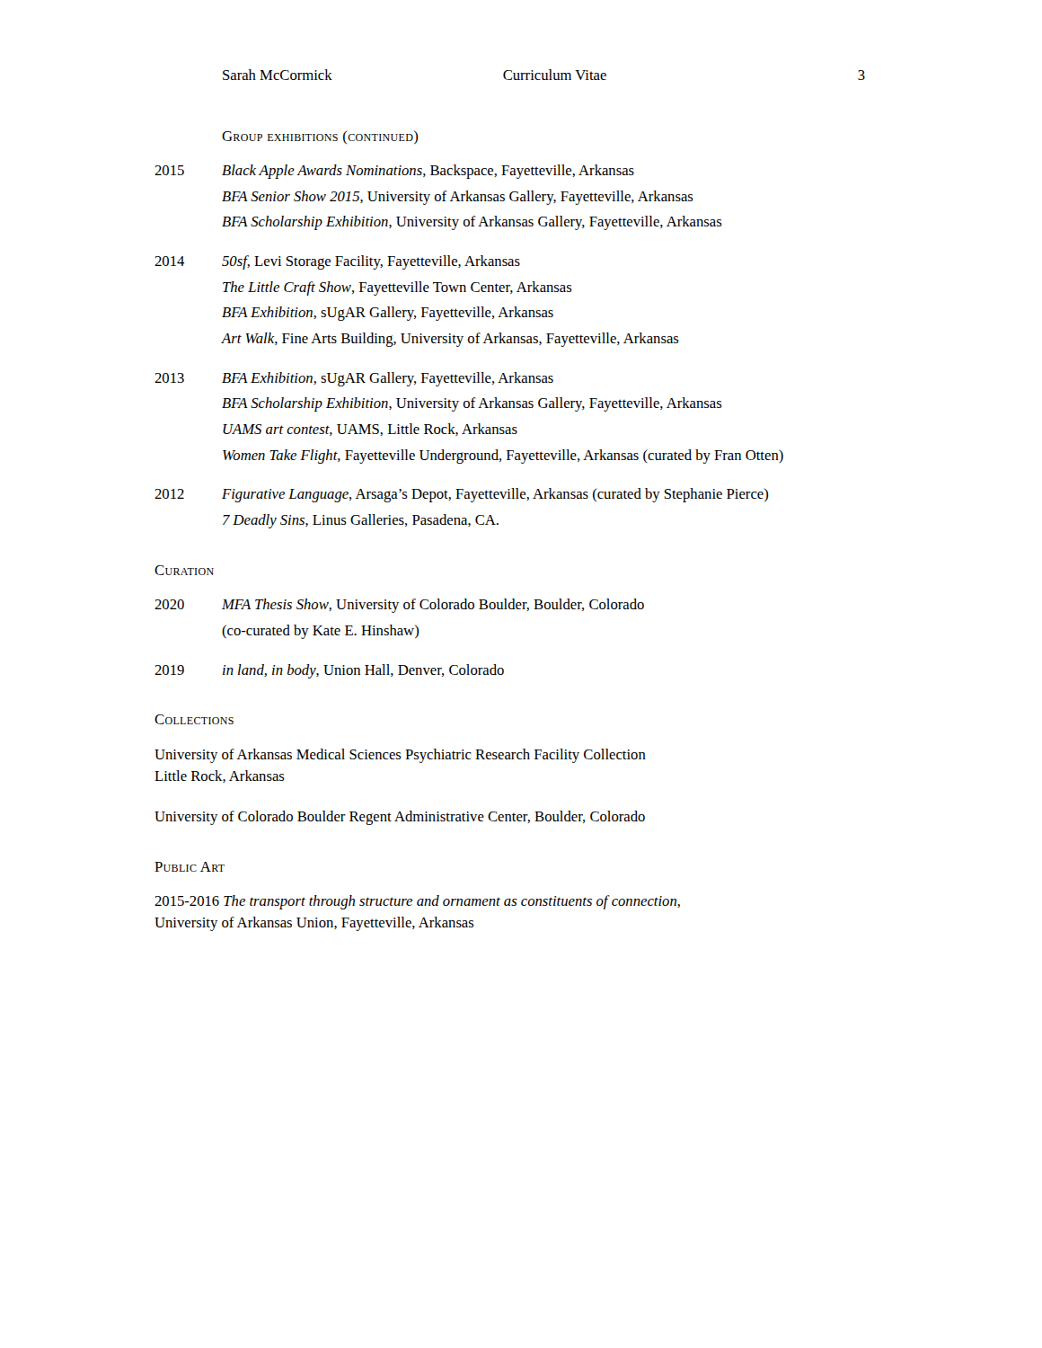Sarah McCormick Curriculum Vitae 3
Group exhibitions (continued)
2015
Black Apple Awards Nominations, Backspace, Fayetteville, Arkansas
BFA Senior Show 2015, University of Arkansas Gallery, Fayetteville, Arkansas
BFA Scholarship Exhibition, University of Arkansas Gallery, Fayetteville, Arkansas
2014
50sf, Levi Storage Facility, Fayetteville, Arkansas
The Little Craft Show, Fayetteville Town Center, Arkansas
BFA Exhibition, sUgAR Gallery, Fayetteville, Arkansas
Art Walk, Fine Arts Building, University of Arkansas, Fayetteville, Arkansas
2013
BFA Exhibition, sUgAR Gallery, Fayetteville, Arkansas
BFA Scholarship Exhibition, University of Arkansas Gallery, Fayetteville, Arkansas
UAMS art contest, UAMS, Little Rock, Arkansas
Women Take Flight, Fayetteville Underground, Fayetteville, Arkansas (curated by Fran Otten)
2012
Figurative Language, Arsaga’s Depot, Fayetteville, Arkansas (curated by Stephanie Pierce)
7 Deadly Sins, Linus Galleries, Pasadena, CA.
Curation
2020
MFA Thesis Show, University of Colorado Boulder, Boulder, Colorado
(co-curated by Kate E. Hinshaw)
2019
in land, in body, Union Hall, Denver, Colorado
Collections
University of Arkansas Medical Sciences Psychiatric Research Facility Collection
Little Rock, Arkansas
University of Colorado Boulder Regent Administrative Center, Boulder, Colorado
Public Art
2015-2016 The transport through structure and ornament as constituents of connection,
University of Arkansas Union, Fayetteville, Arkansas